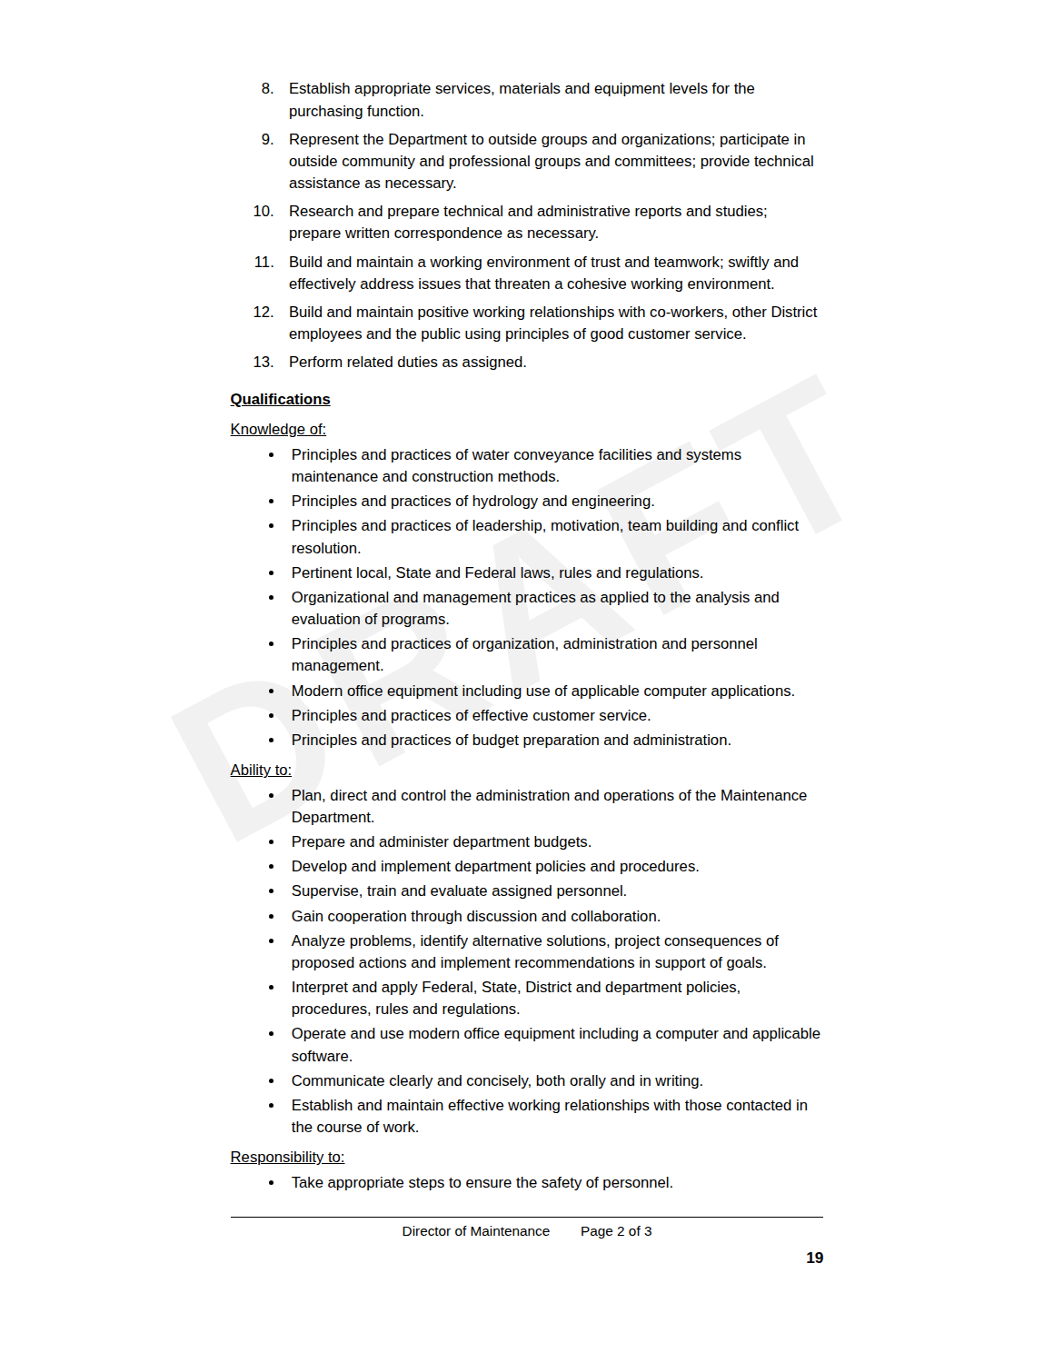DRAFT
Establish appropriate services, materials and equipment levels for the purchasing function.
Represent the Department to outside groups and organizations; participate in outside community and professional groups and committees; provide technical assistance as necessary.
Research and prepare technical and administrative reports and studies; prepare written correspondence as necessary.
Build and maintain a working environment of trust and teamwork; swiftly and effectively address issues that threaten a cohesive working environment.
Build and maintain positive working relationships with co-workers, other District employees and the public using principles of good customer service.
Perform related duties as assigned.
Qualifications
Knowledge of:
Principles and practices of water conveyance facilities and systems maintenance and construction methods.
Principles and practices of hydrology and engineering.
Principles and practices of leadership, motivation, team building and conflict resolution.
Pertinent local, State and Federal laws, rules and regulations.
Organizational and management practices as applied to the analysis and evaluation of programs.
Principles and practices of organization, administration and personnel management.
Modern office equipment including use of applicable computer applications.
Principles and practices of effective customer service.
Principles and practices of budget preparation and administration.
Ability to:
Plan, direct and control the administration and operations of the Maintenance Department.
Prepare and administer department budgets.
Develop and implement department policies and procedures.
Supervise, train and evaluate assigned personnel.
Gain cooperation through discussion and collaboration.
Analyze problems, identify alternative solutions, project consequences of proposed actions and implement recommendations in support of goals.
Interpret and apply Federal, State, District and department policies, procedures, rules and regulations.
Operate and use modern office equipment including a computer and applicable software.
Communicate clearly and concisely, both orally and in writing.
Establish and maintain effective working relationships with those contacted in the course of work.
Responsibility to:
Take appropriate steps to ensure the safety of personnel.
Director of Maintenance Page 2 of 3
19